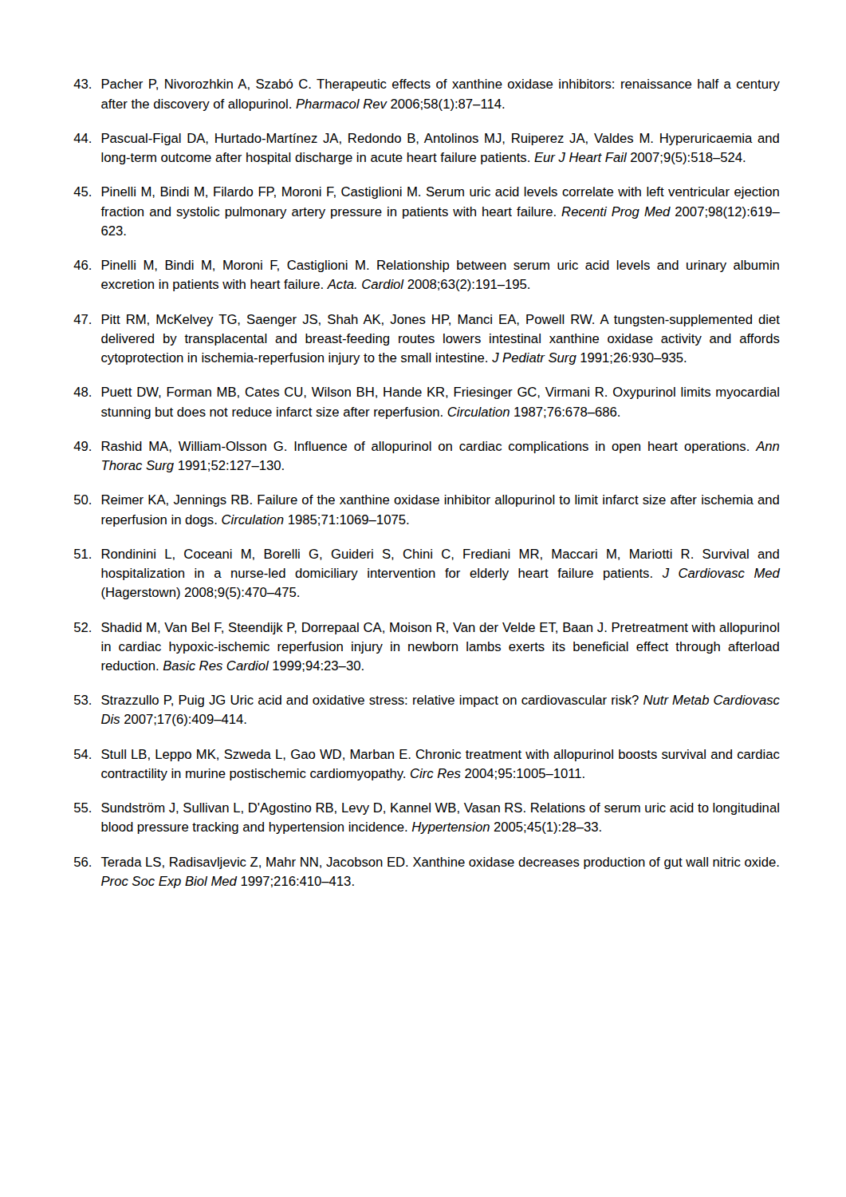Pacher P, Nivorozhkin A, Szabó C. Therapeutic effects of xanthine oxidase inhibitors: renaissance half a century after the discovery of allopurinol. Pharmacol Rev 2006;58(1):87–114.
Pascual-Figal DA, Hurtado-Martínez JA, Redondo B, Antolinos MJ, Ruiperez JA, Valdes M. Hyperuricaemia and long-term outcome after hospital discharge in acute heart failure patients. Eur J Heart Fail 2007;9(5):518–524.
Pinelli M, Bindi M, Filardo FP, Moroni F, Castiglioni M. Serum uric acid levels correlate with left ventricular ejection fraction and systolic pulmonary artery pressure in patients with heart failure. Recenti Prog Med 2007;98(12):619–623.
Pinelli M, Bindi M, Moroni F, Castiglioni M. Relationship between serum uric acid levels and urinary albumin excretion in patients with heart failure. Acta. Cardiol 2008;63(2):191–195.
Pitt RM, McKelvey TG, Saenger JS, Shah AK, Jones HP, Manci EA, Powell RW. A tungsten-supplemented diet delivered by transplacental and breast-feeding routes lowers intestinal xanthine oxidase activity and affords cytoprotection in ischemia-reperfusion injury to the small intestine. J Pediatr Surg 1991;26:930–935.
Puett DW, Forman MB, Cates CU, Wilson BH, Hande KR, Friesinger GC, Virmani R. Oxypurinol limits myocardial stunning but does not reduce infarct size after reperfusion. Circulation 1987;76:678–686.
Rashid MA, William-Olsson G. Influence of allopurinol on cardiac complications in open heart operations. Ann Thorac Surg 1991;52:127–130.
Reimer KA, Jennings RB. Failure of the xanthine oxidase inhibitor allopurinol to limit infarct size after ischemia and reperfusion in dogs. Circulation 1985;71:1069–1075.
Rondinini L, Coceani M, Borelli G, Guideri S, Chini C, Frediani MR, Maccari M, Mariotti R. Survival and hospitalization in a nurse-led domiciliary intervention for elderly heart failure patients. J Cardiovasc Med (Hagerstown) 2008;9(5):470–475.
Shadid M, Van Bel F, Steendijk P, Dorrepaal CA, Moison R, Van der Velde ET, Baan J. Pretreatment with allopurinol in cardiac hypoxic-ischemic reperfusion injury in newborn lambs exerts its beneficial effect through afterload reduction. Basic Res Cardiol 1999;94:23–30.
Strazzullo P, Puig JG Uric acid and oxidative stress: relative impact on cardiovascular risk? Nutr Metab Cardiovasc Dis 2007;17(6):409–414.
Stull LB, Leppo MK, Szweda L, Gao WD, Marban E. Chronic treatment with allopurinol boosts survival and cardiac contractility in murine postischemic cardiomyopathy. Circ Res 2004;95:1005–1011.
Sundström J, Sullivan L, D'Agostino RB, Levy D, Kannel WB, Vasan RS. Relations of serum uric acid to longitudinal blood pressure tracking and hypertension incidence. Hypertension 2005;45(1):28–33.
Terada LS, Radisavljevic Z, Mahr NN, Jacobson ED. Xanthine oxidase decreases production of gut wall nitric oxide. Proc Soc Exp Biol Med 1997;216:410–413.